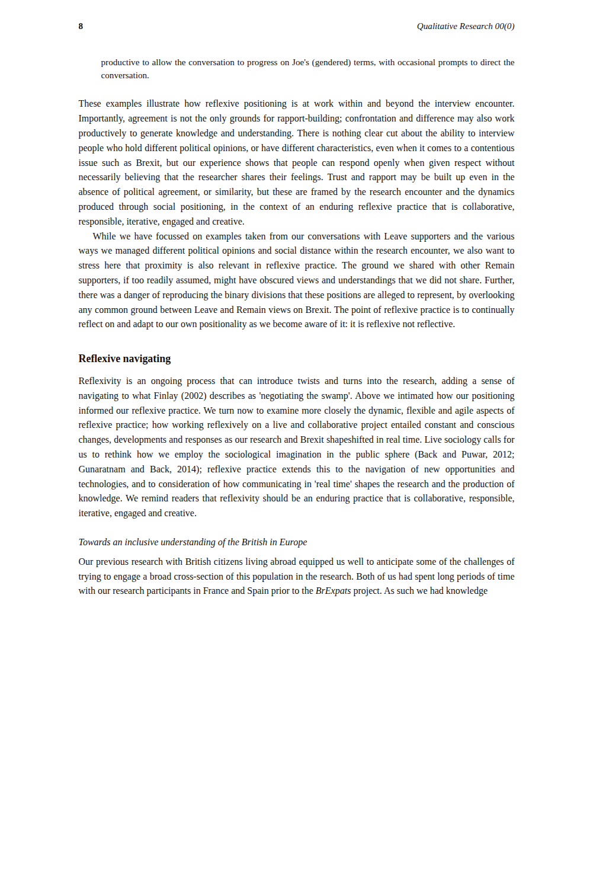8 Qualitative Research 00(0)
productive to allow the conversation to progress on Joe's (gendered) terms, with occasional prompts to direct the conversation.
These examples illustrate how reflexive positioning is at work within and beyond the interview encounter. Importantly, agreement is not the only grounds for rapport-building; confrontation and difference may also work productively to generate knowledge and understanding. There is nothing clear cut about the ability to interview people who hold different political opinions, or have different characteristics, even when it comes to a contentious issue such as Brexit, but our experience shows that people can respond openly when given respect without necessarily believing that the researcher shares their feelings. Trust and rapport may be built up even in the absence of political agreement, or similarity, but these are framed by the research encounter and the dynamics produced through social positioning, in the context of an enduring reflexive practice that is collaborative, responsible, iterative, engaged and creative.
While we have focussed on examples taken from our conversations with Leave supporters and the various ways we managed different political opinions and social distance within the research encounter, we also want to stress here that proximity is also relevant in reflexive practice. The ground we shared with other Remain supporters, if too readily assumed, might have obscured views and understandings that we did not share. Further, there was a danger of reproducing the binary divisions that these positions are alleged to represent, by overlooking any common ground between Leave and Remain views on Brexit. The point of reflexive practice is to continually reflect on and adapt to our own positionality as we become aware of it: it is reflexive not reflective.
Reflexive navigating
Reflexivity is an ongoing process that can introduce twists and turns into the research, adding a sense of navigating to what Finlay (2002) describes as 'negotiating the swamp'. Above we intimated how our positioning informed our reflexive practice. We turn now to examine more closely the dynamic, flexible and agile aspects of reflexive practice; how working reflexively on a live and collaborative project entailed constant and conscious changes, developments and responses as our research and Brexit shapeshifted in real time. Live sociology calls for us to rethink how we employ the sociological imagination in the public sphere (Back and Puwar, 2012; Gunaratnam and Back, 2014); reflexive practice extends this to the navigation of new opportunities and technologies, and to consideration of how communicating in 'real time' shapes the research and the production of knowledge. We remind readers that reflexivity should be an enduring practice that is collaborative, responsible, iterative, engaged and creative.
Towards an inclusive understanding of the British in Europe
Our previous research with British citizens living abroad equipped us well to anticipate some of the challenges of trying to engage a broad cross-section of this population in the research. Both of us had spent long periods of time with our research participants in France and Spain prior to the BrExpats project. As such we had knowledge